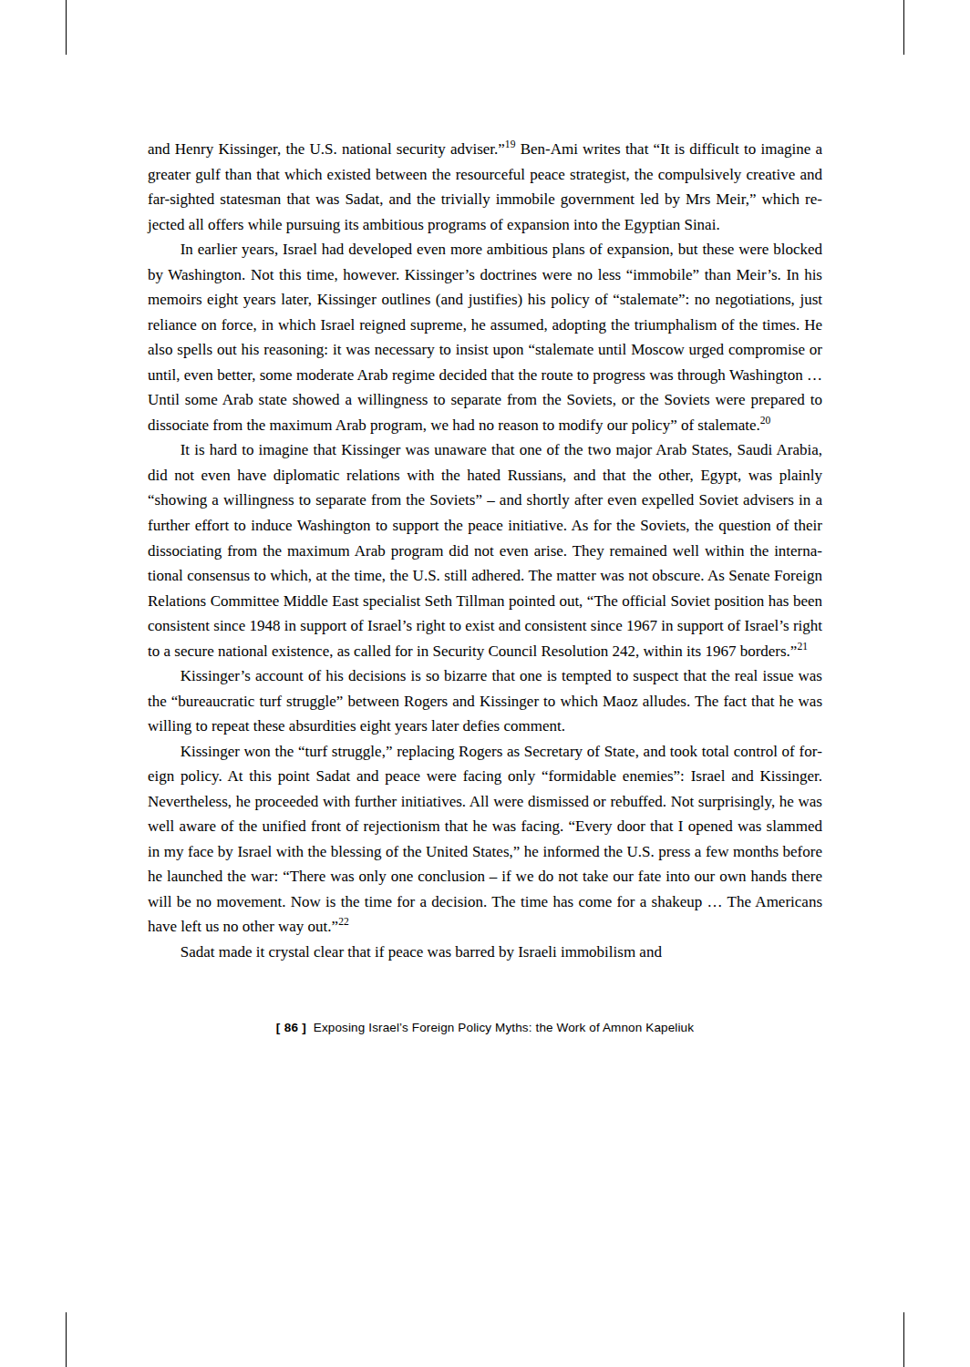and Henry Kissinger, the U.S. national security adviser.”19 Ben-Ami writes that “It is difficult to imagine a greater gulf than that which existed between the resourceful peace strategist, the compulsively creative and far-sighted statesman that was Sadat, and the trivially immobile government led by Mrs Meir,” which rejected all offers while pursuing its ambitious programs of expansion into the Egyptian Sinai.
In earlier years, Israel had developed even more ambitious plans of expansion, but these were blocked by Washington. Not this time, however. Kissinger’s doctrines were no less “immobile” than Meir’s. In his memoirs eight years later, Kissinger outlines (and justifies) his policy of “stalemate”: no negotiations, just reliance on force, in which Israel reigned supreme, he assumed, adopting the triumphalism of the times. He also spells out his reasoning: it was necessary to insist upon “stalemate until Moscow urged compromise or until, even better, some moderate Arab regime decided that the route to progress was through Washington … Until some Arab state showed a willingness to separate from the Soviets, or the Soviets were prepared to dissociate from the maximum Arab program, we had no reason to modify our policy” of stalemate.20
It is hard to imagine that Kissinger was unaware that one of the two major Arab States, Saudi Arabia, did not even have diplomatic relations with the hated Russians, and that the other, Egypt, was plainly “showing a willingness to separate from the Soviets” – and shortly after even expelled Soviet advisers in a further effort to induce Washington to support the peace initiative. As for the Soviets, the question of their dissociating from the maximum Arab program did not even arise. They remained well within the international consensus to which, at the time, the U.S. still adhered. The matter was not obscure. As Senate Foreign Relations Committee Middle East specialist Seth Tillman pointed out, “The official Soviet position has been consistent since 1948 in support of Israel’s right to exist and consistent since 1967 in support of Israel’s right to a secure national existence, as called for in Security Council Resolution 242, within its 1967 borders.”21
Kissinger’s account of his decisions is so bizarre that one is tempted to suspect that the real issue was the “bureaucratic turf struggle” between Rogers and Kissinger to which Maoz alludes. The fact that he was willing to repeat these absurdities eight years later defies comment.
Kissinger won the “turf struggle,” replacing Rogers as Secretary of State, and took total control of foreign policy. At this point Sadat and peace were facing only “formidable enemies”: Israel and Kissinger. Nevertheless, he proceeded with further initiatives. All were dismissed or rebuffed. Not surprisingly, he was well aware of the unified front of rejectionism that he was facing. “Every door that I opened was slammed in my face by Israel with the blessing of the United States,” he informed the U.S. press a few months before he launched the war: “There was only one conclusion – if we do not take our fate into our own hands there will be no movement. Now is the time for a decision. The time has come for a shakeup … The Americans have left us no other way out.”22
Sadat made it crystal clear that if peace was barred by Israeli immobilism and
[ 86 ] Exposing Israel’s Foreign Policy Myths: the Work of Amnon Kapeliuk